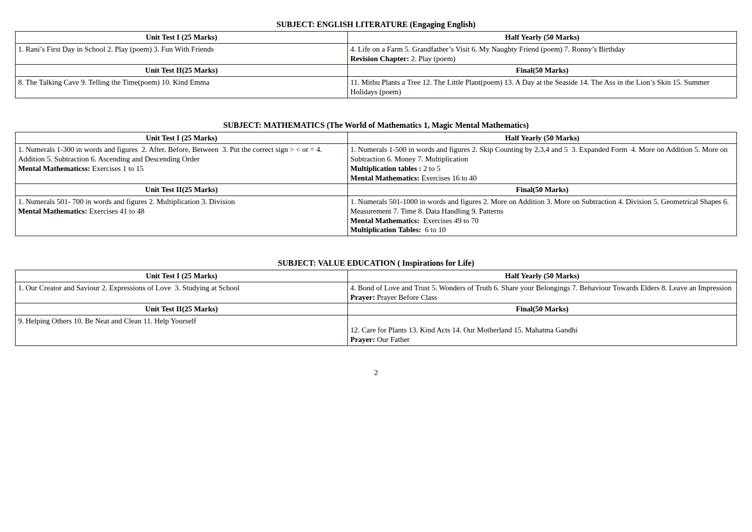SUBJECT: ENGLISH LITERATURE (Engaging English)
| Unit Test I (25 Marks) | Half Yearly (50 Marks) |
| --- | --- |
| 1. Rani’s First Day in School 2. Play (poem) 3. Fun With Friends | 4. Life on a Farm 5. Grandfather’s Visit 6. My Naughty Friend (poem) 7. Ronny’s Birthday Revision Chapter: 2. Play (poem) |
| Unit Test II(25 Marks) | Final(50 Marks) |
| 8. The Talking Cave 9. Telling the Time(poem) 10. Kind Emma | 11. Mithu Plants a Tree 12. The Little Plant(poem) 13. A Day at the Seaside 14. The Ass in the Lion’s Skin 15. Summer Holidays (poem) |
SUBJECT: MATHEMATICS (The World of Mathematics 1, Magic Mental Mathematics)
| Unit Test I (25 Marks) | Half Yearly (50 Marks) |
| --- | --- |
| 1. Numerals 1-300 in words and figures 2. After, Before, Between 3. Put the correct sign > < or = 4. Addition 5. Subtraction 6. Ascending and Descending Order Mental Mathematicss: Exercises 1 to 15 | 1. Numerals 1-500 in words and figures 2. Skip Counting by 2,3,4 and 5 3. Expanded Form 4. More on Addition 5. More on Subtraction 6. Money 7. Multiplication Multiplication tables : 2 to 5 Mental Mathematics: Exercises 16 to 40 |
| Unit Test II(25 Marks) | Final(50 Marks) |
| 1. Numerals 501- 700 in words and figures 2. Multiplication 3. Division Mental Mathematics: Exercises 41 to 48 | 1. Numerals 501-1000 in words and figures 2. More on Addition 3. More on Subtraction 4. Division 5. Geometrical Shapes 6. Measurement 7. Time 8. Data Handling 9. Patterns Mental Mathematics: Exercises 49 to 70 Multiplication Tables: 6 to 10 |
SUBJECT: VALUE EDUCATION ( Inspirations for Life)
| Unit Test I (25 Marks) | Half Yearly (50 Marks) |
| --- | --- |
| 1. Our Creator and Saviour 2. Expressions of Love 3. Studying at School | 4. Bond of Love and Trust 5. Wonders of Truth 6. Share your Belongings 7. Behaviour Towards Elders 8. Leave an Impression Prayer: Prayer Before Class |
| Unit Test II(25 Marks) | Final(50 Marks) |
| 9. Helping Others 10. Be Neat and Clean 11. Help Yourself | 12. Care for Plants 13. Kind Acts 14. Our Motherland 15. Mahatma Gandhi Prayer: Our Father |
2